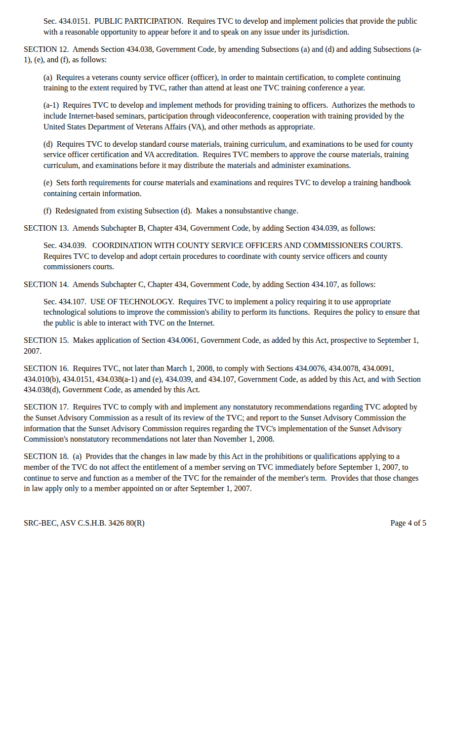Sec. 434.0151. PUBLIC PARTICIPATION. Requires TVC to develop and implement policies that provide the public with a reasonable opportunity to appear before it and to speak on any issue under its jurisdiction.
SECTION 12. Amends Section 434.038, Government Code, by amending Subsections (a) and (d) and adding Subsections (a-1), (e), and (f), as follows:
(a) Requires a veterans county service officer (officer), in order to maintain certification, to complete continuing training to the extent required by TVC, rather than attend at least one TVC training conference a year.
(a-1) Requires TVC to develop and implement methods for providing training to officers. Authorizes the methods to include Internet-based seminars, participation through videoconference, cooperation with training provided by the United States Department of Veterans Affairs (VA), and other methods as appropriate.
(d) Requires TVC to develop standard course materials, training curriculum, and examinations to be used for county service officer certification and VA accreditation. Requires TVC members to approve the course materials, training curriculum, and examinations before it may distribute the materials and administer examinations.
(e) Sets forth requirements for course materials and examinations and requires TVC to develop a training handbook containing certain information.
(f) Redesignated from existing Subsection (d). Makes a nonsubstantive change.
SECTION 13. Amends Subchapter B, Chapter 434, Government Code, by adding Section 434.039, as follows:
Sec. 434.039. COORDINATION WITH COUNTY SERVICE OFFICERS AND COMMISSIONERS COURTS. Requires TVC to develop and adopt certain procedures to coordinate with county service officers and county commissioners courts.
SECTION 14. Amends Subchapter C, Chapter 434, Government Code, by adding Section 434.107, as follows:
Sec. 434.107. USE OF TECHNOLOGY. Requires TVC to implement a policy requiring it to use appropriate technological solutions to improve the commission's ability to perform its functions. Requires the policy to ensure that the public is able to interact with TVC on the Internet.
SECTION 15. Makes application of Section 434.0061, Government Code, as added by this Act, prospective to September 1, 2007.
SECTION 16. Requires TVC, not later than March 1, 2008, to comply with Sections 434.0076, 434.0078, 434.0091, 434.010(b), 434.0151, 434.038(a-1) and (e), 434.039, and 434.107, Government Code, as added by this Act, and with Section 434.038(d), Government Code, as amended by this Act.
SECTION 17. Requires TVC to comply with and implement any nonstatutory recommendations regarding TVC adopted by the Sunset Advisory Commission as a result of its review of the TVC; and report to the Sunset Advisory Commission the information that the Sunset Advisory Commission requires regarding the TVC's implementation of the Sunset Advisory Commission's nonstatutory recommendations not later than November 1, 2008.
SECTION 18. (a) Provides that the changes in law made by this Act in the prohibitions or qualifications applying to a member of the TVC do not affect the entitlement of a member serving on TVC immediately before September 1, 2007, to continue to serve and function as a member of the TVC for the remainder of the member's term. Provides that those changes in law apply only to a member appointed on or after September 1, 2007.
SRC-BEC, ASV C.S.H.B. 3426 80(R) Page 4 of 5